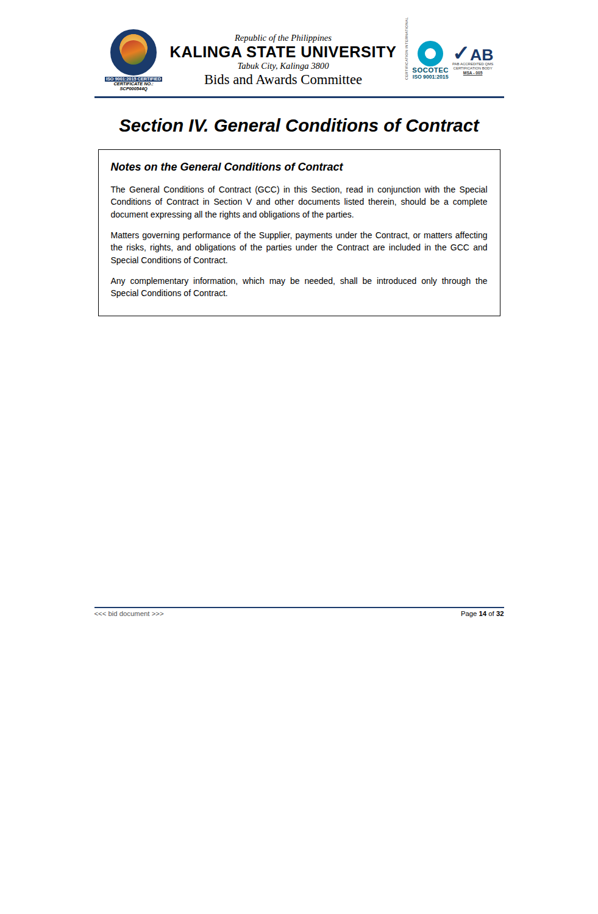ISO 9001:2015 CERTIFIED CERTIFICATE NO.: SCP000544Q
Republic of the Philippines
KALINGA STATE UNIVERSITY
Tabuk City, Kalinga 3800
Bids and Awards Committee
CERTIFICATION INTERNATIONAL
SOCOTEC
ISO 9001:2015
✓AB
PAB ACCREDITED QMS
CERTIFICATION BODY
MSA - 005
Section IV. General Conditions of Contract
Notes on the General Conditions of Contract
The General Conditions of Contract (GCC) in this Section, read in conjunction with the Special Conditions of Contract in Section V and other documents listed therein, should be a complete document expressing all the rights and obligations of the parties.
Matters governing performance of the Supplier, payments under the Contract, or matters affecting the risks, rights, and obligations of the parties under the Contract are included in the GCC and Special Conditions of Contract.
Any complementary information, which may be needed, shall be introduced only through the Special Conditions of Contract.
<<< bid document >>>
Page 14 of 32